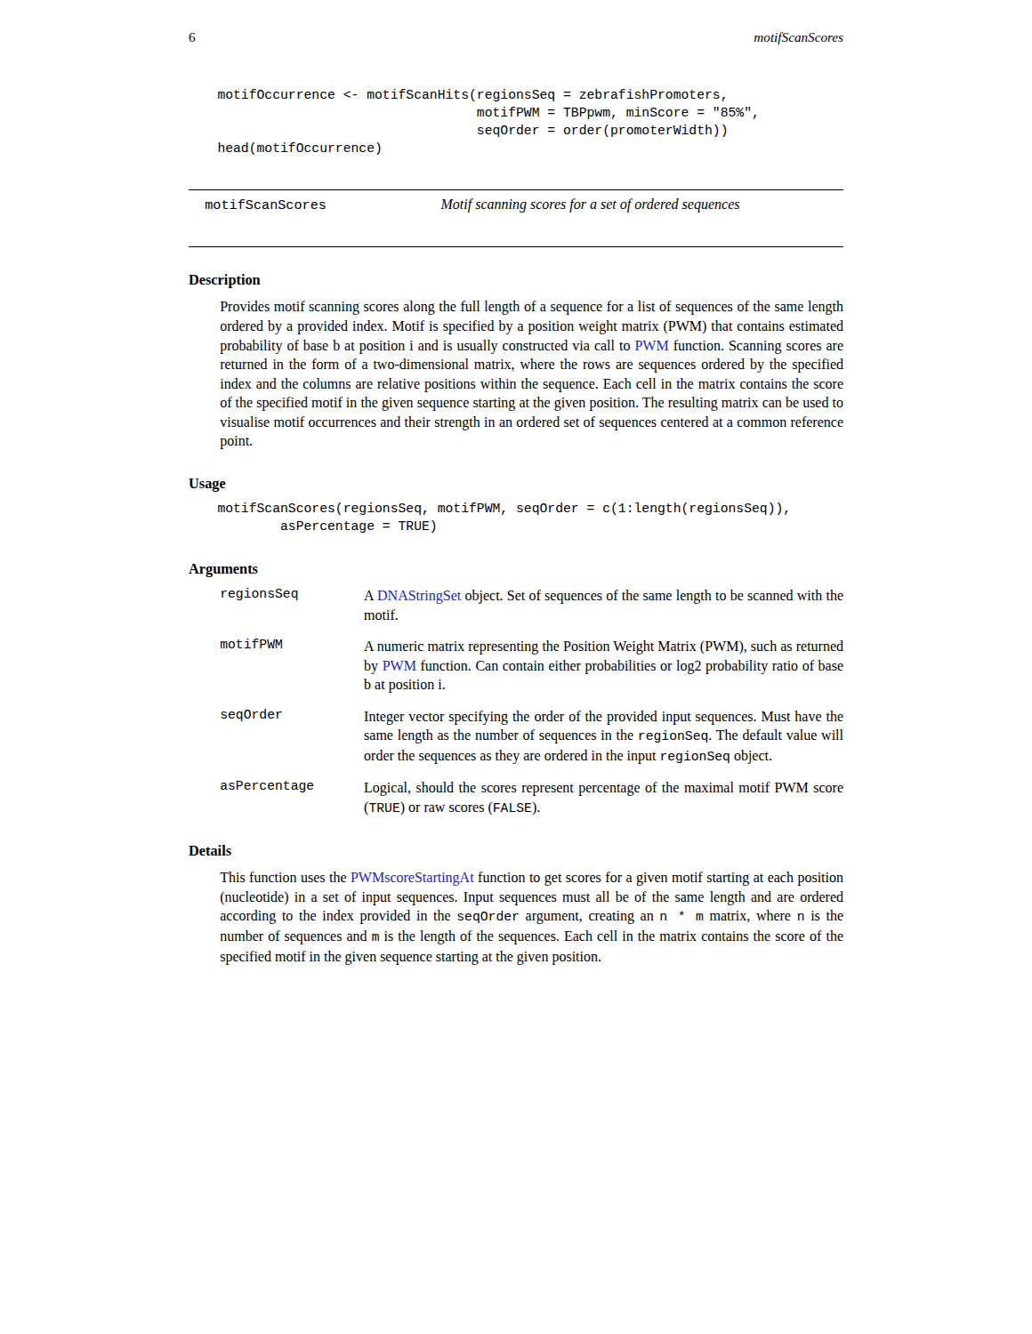6 motifScanScores
motifOccurrence <- motifScanHits(regionsSeq = zebrafishPromoters,
                                 motifPWM = TBPpwm, minScore = "85%",
                                 seqOrder = order(promoterWidth))
head(motifOccurrence)
motifScanScores Motif scanning scores for a set of ordered sequences
Description
Provides motif scanning scores along the full length of a sequence for a list of sequences of the same length ordered by a provided index. Motif is specified by a position weight matrix (PWM) that contains estimated probability of base b at position i and is usually constructed via call to PWM function. Scanning scores are returned in the form of a two-dimensional matrix, where the rows are sequences ordered by the specified index and the columns are relative positions within the sequence. Each cell in the matrix contains the score of the specified motif in the given sequence starting at the given position. The resulting matrix can be used to visualise motif occurrences and their strength in an ordered set of sequences centered at a common reference point.
Usage
motifScanScores(regionsSeq, motifPWM, seqOrder = c(1:length(regionsSeq)),
        asPercentage = TRUE)
Arguments
regionsSeq
A DNAStringSet object. Set of sequences of the same length to be scanned with the motif.
motifPWM
A numeric matrix representing the Position Weight Matrix (PWM), such as returned by PWM function. Can contain either probabilities or log2 probability ratio of base b at position i.
seqOrder
Integer vector specifying the order of the provided input sequences. Must have the same length as the number of sequences in the regionSeq. The default value will order the sequences as they are ordered in the input regionSeq object.
asPercentage
Logical, should the scores represent percentage of the maximal motif PWM score (TRUE) or raw scores (FALSE).
Details
This function uses the PWMscoreStartingAt function to get scores for a given motif starting at each position (nucleotide) in a set of input sequences. Input sequences must all be of the same length and are ordered according to the index provided in the seqOrder argument, creating an n * m matrix, where n is the number of sequences and m is the length of the sequences. Each cell in the matrix contains the score of the specified motif in the given sequence starting at the given position.